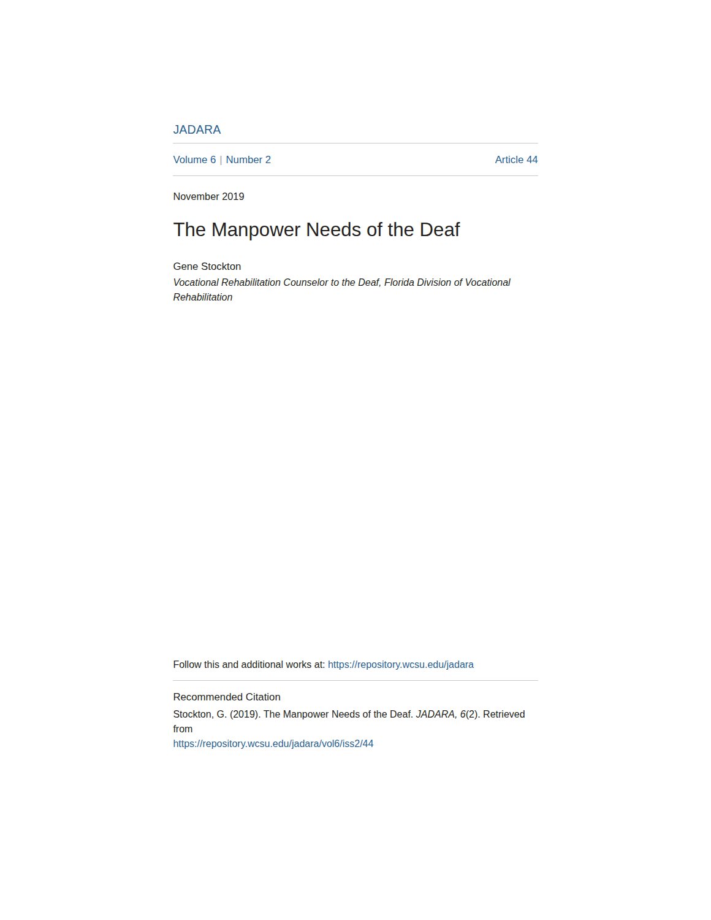JADARA
Volume 6|Number 2
Article 44
November 2019
The Manpower Needs of the Deaf
Gene Stockton
Vocational Rehabilitation Counselor to the Deaf, Florida Division of Vocational Rehabilitation
Follow this and additional works at: https://repository.wcsu.edu/jadara
Recommended Citation
Stockton, G. (2019). The Manpower Needs of the Deaf. JADARA, 6(2). Retrieved from
https://repository.wcsu.edu/jadara/vol6/iss2/44